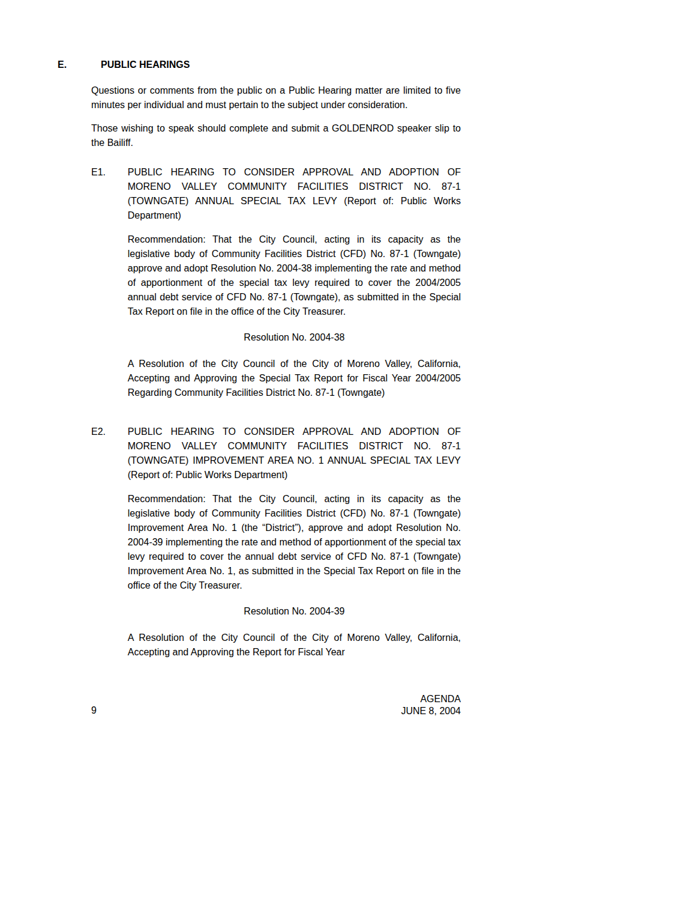E. PUBLIC HEARINGS
Questions or comments from the public on a Public Hearing matter are limited to five minutes per individual and must pertain to the subject under consideration.
Those wishing to speak should complete and submit a GOLDENROD speaker slip to the Bailiff.
E1.
PUBLIC HEARING TO CONSIDER APPROVAL AND ADOPTION OF MORENO VALLEY COMMUNITY FACILITIES DISTRICT NO. 87-1 (TOWNGATE) ANNUAL SPECIAL TAX LEVY (Report of: Public Works Department)
Recommendation: That the City Council, acting in its capacity as the legislative body of Community Facilities District (CFD) No. 87-1 (Towngate) approve and adopt Resolution No. 2004-38 implementing the rate and method of apportionment of the special tax levy required to cover the 2004/2005 annual debt service of CFD No. 87-1 (Towngate), as submitted in the Special Tax Report on file in the office of the City Treasurer.
Resolution No. 2004-38
A Resolution of the City Council of the City of Moreno Valley, California, Accepting and Approving the Special Tax Report for Fiscal Year 2004/2005 Regarding Community Facilities District No. 87-1 (Towngate)
E2.
PUBLIC HEARING TO CONSIDER APPROVAL AND ADOPTION OF MORENO VALLEY COMMUNITY FACILITIES DISTRICT NO. 87-1 (TOWNGATE) IMPROVEMENT AREA NO. 1 ANNUAL SPECIAL TAX LEVY (Report of: Public Works Department)
Recommendation: That the City Council, acting in its capacity as the legislative body of Community Facilities District (CFD) No. 87-1 (Towngate) Improvement Area No. 1 (the “District”), approve and adopt Resolution No. 2004-39 implementing the rate and method of apportionment of the special tax levy required to cover the annual debt service of CFD No. 87-1 (Towngate) Improvement Area No. 1, as submitted in the Special Tax Report on file in the office of the City Treasurer.
Resolution No. 2004-39
A Resolution of the City Council of the City of Moreno Valley, California, Accepting and Approving the Report for Fiscal Year
9
AGENDA
JUNE 8, 2004